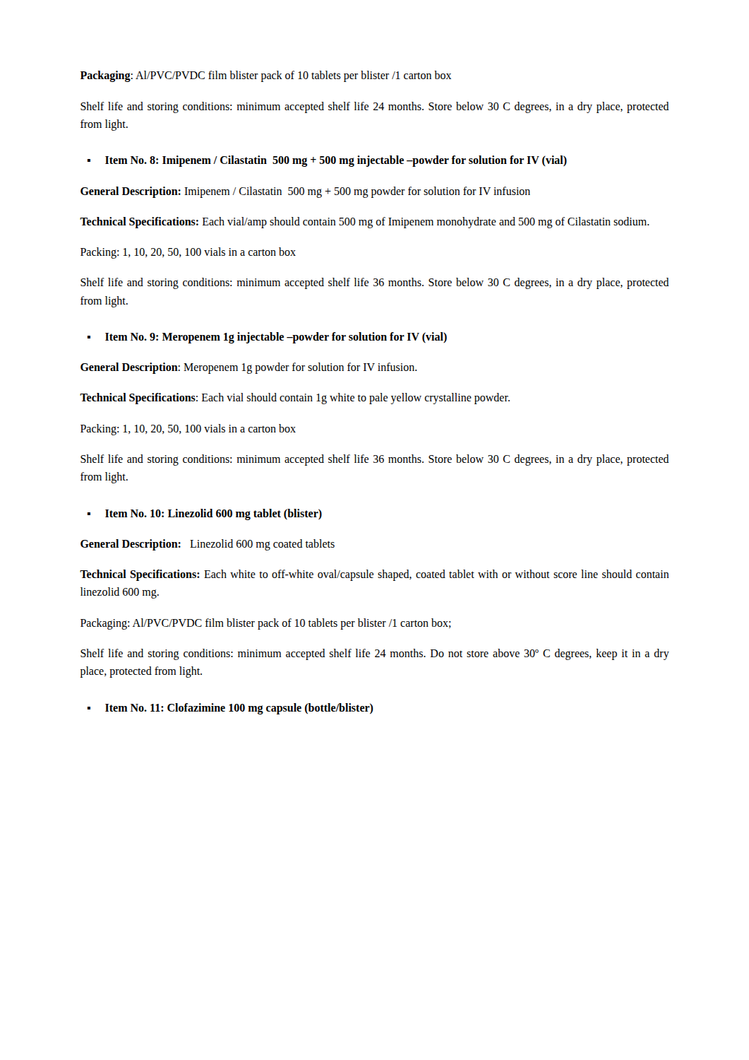Packaging: Al/PVC/PVDC film blister pack of 10 tablets per blister /1 carton box
Shelf life and storing conditions: minimum accepted shelf life 24 months. Store below 30 C degrees, in a dry place, protected from light.
Item No. 8: Imipenem / Cilastatin 500 mg + 500 mg injectable –powder for solution for IV (vial)
General Description: Imipenem / Cilastatin 500 mg + 500 mg powder for solution for IV infusion
Technical Specifications: Each vial/amp should contain 500 mg of Imipenem monohydrate and 500 mg of Cilastatin sodium.
Packing: 1, 10, 20, 50, 100 vials in a carton box
Shelf life and storing conditions: minimum accepted shelf life 36 months. Store below 30 C degrees, in a dry place, protected from light.
Item No. 9: Meropenem 1g injectable –powder for solution for IV (vial)
General Description: Meropenem 1g powder for solution for IV infusion.
Technical Specifications: Each vial should contain 1g white to pale yellow crystalline powder.
Packing: 1, 10, 20, 50, 100 vials in a carton box
Shelf life and storing conditions: minimum accepted shelf life 36 months. Store below 30 C degrees, in a dry place, protected from light.
Item No. 10: Linezolid 600 mg tablet (blister)
General Description: Linezolid 600 mg coated tablets
Technical Specifications: Each white to off-white oval/capsule shaped, coated tablet with or without score line should contain linezolid 600 mg.
Packaging: Al/PVC/PVDC film blister pack of 10 tablets per blister /1 carton box;
Shelf life and storing conditions: minimum accepted shelf life 24 months. Do not store above 30º C degrees, keep it in a dry place, protected from light.
Item No. 11: Clofazimine 100 mg capsule (bottle/blister)